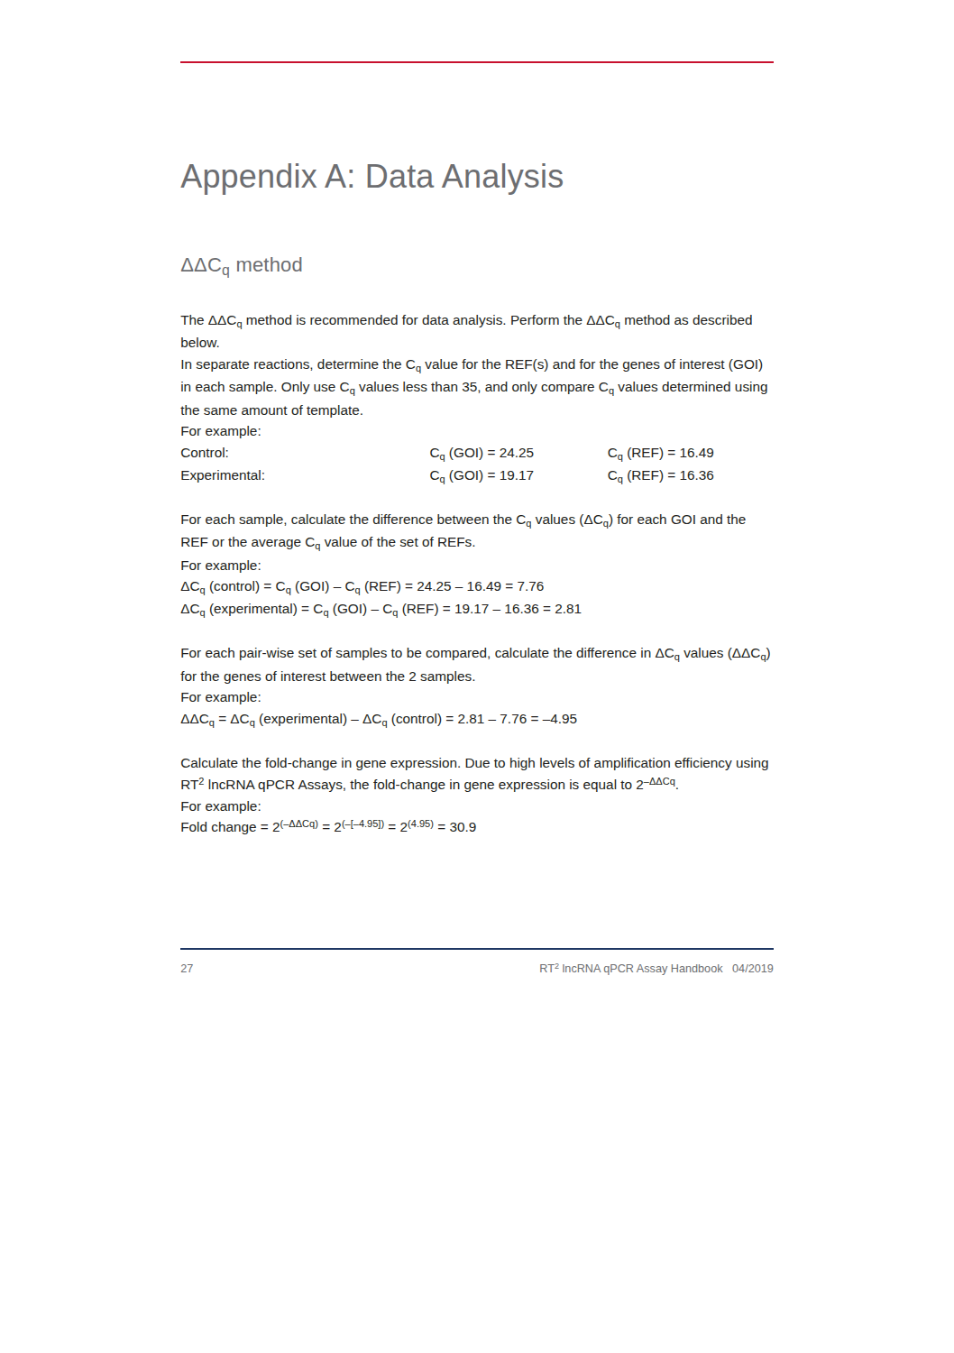Appendix A: Data Analysis
ΔΔCq method
The ΔΔCq method is recommended for data analysis. Perform the ΔΔCq method as described below.
In separate reactions, determine the Cq value for the REF(s) and for the genes of interest (GOI) in each sample. Only use Cq values less than 35, and only compare Cq values determined using the same amount of template.
For example:
Control: Cq (GOI) = 24.25 Cq (REF) = 16.49
Experimental: Cq (GOI) = 19.17 Cq (REF) = 16.36
For each sample, calculate the difference between the Cq values (ΔCq) for each GOI and the REF or the average Cq value of the set of REFs.
For example:
ΔCq (control) = Cq (GOI) – Cq (REF) = 24.25 – 16.49 = 7.76
ΔCq (experimental) = Cq (GOI) – Cq (REF) = 19.17 – 16.36 = 2.81
For each pair-wise set of samples to be compared, calculate the difference in ΔCq values (ΔΔCq) for the genes of interest between the 2 samples.
For example:
ΔΔCq = ΔCq (experimental) – ΔCq (control) = 2.81 – 7.76 = –4.95
Calculate the fold-change in gene expression. Due to high levels of amplification efficiency using RT2 lncRNA qPCR Assays, the fold-change in gene expression is equal to 2–ΔΔCq.
For example:
Fold change = 2(–ΔΔCq) = 2(–[–4.95]) = 2(4.95) = 30.9
27
RT2 lncRNA qPCR Assay Handbook 04/2019